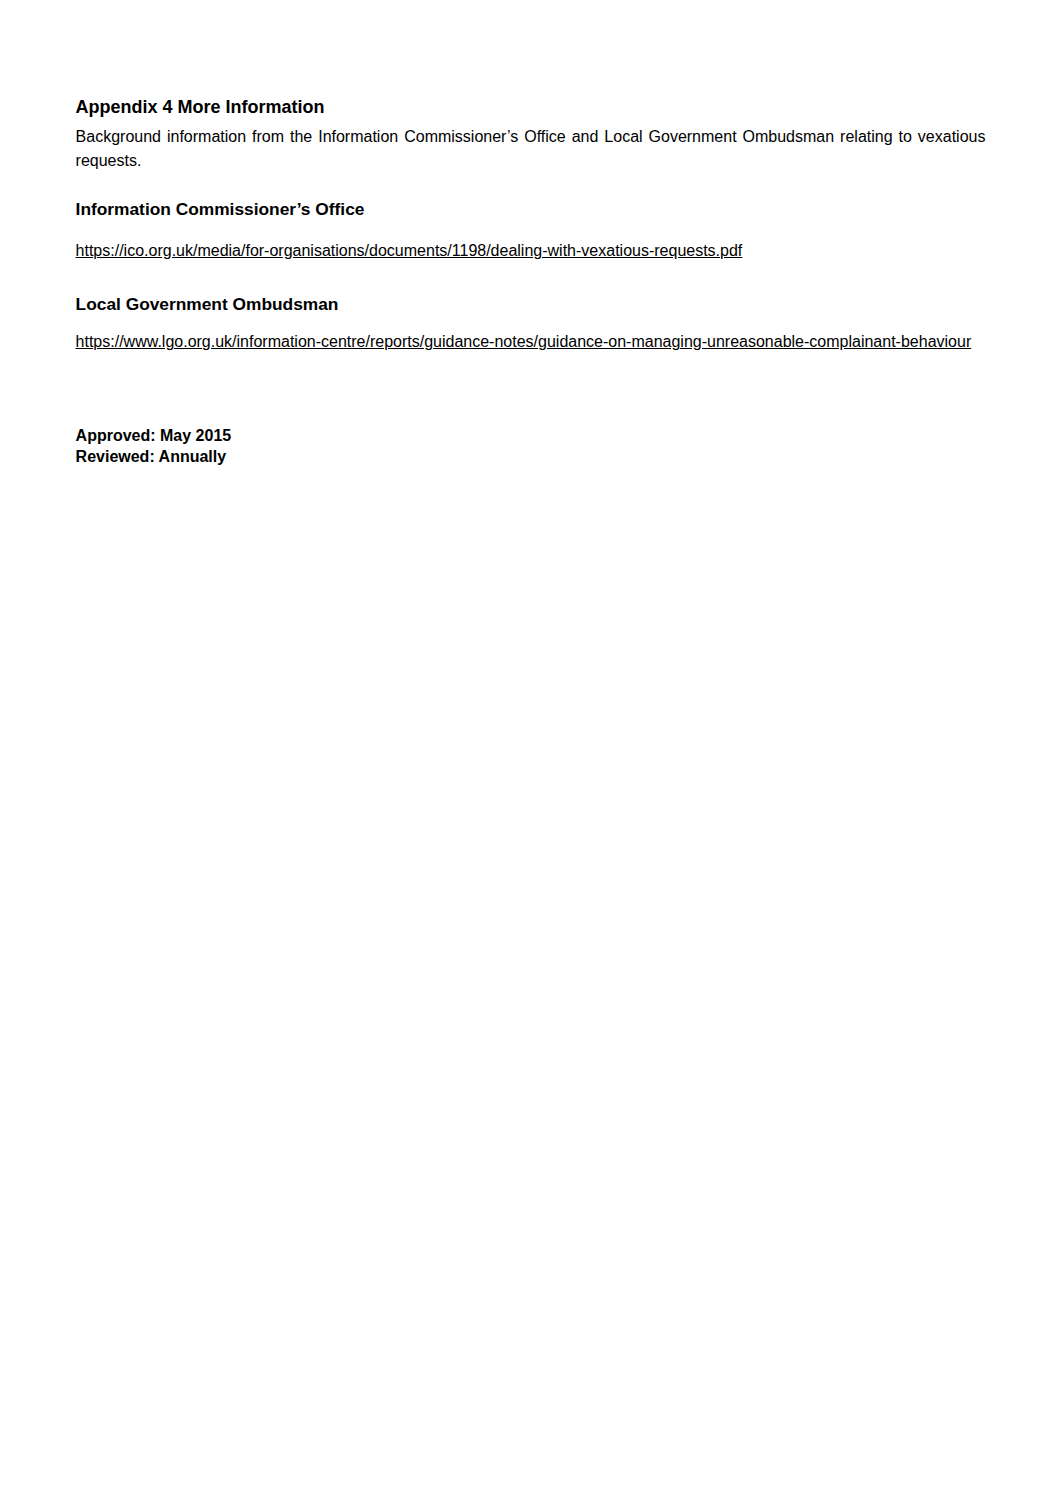Appendix 4 More Information
Background information from the Information Commissioner’s Office and Local Government Ombudsman relating to vexatious requests.
Information Commissioner’s Office
https://ico.org.uk/media/for-organisations/documents/1198/dealing-with-vexatious-requests.pdf
Local Government Ombudsman
https://www.lgo.org.uk/information-centre/reports/guidance-notes/guidance-on-managing-unreasonable-complainant-behaviour
Approved: May 2015
Reviewed: Annually